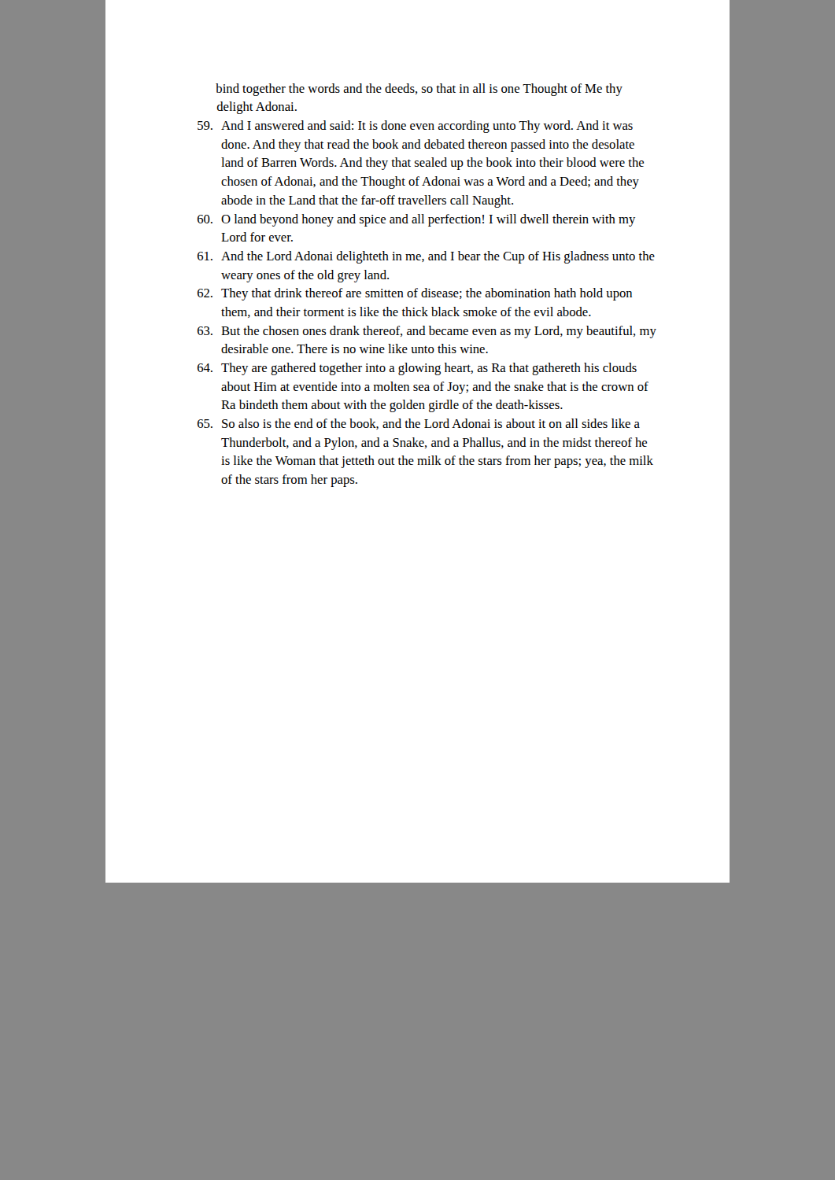bind together the words and the deeds, so that in all is one Thought of Me thy delight Adonai.
And I answered and said: It is done even according unto Thy word. And it was done. And they that read the book and debated thereon passed into the desolate land of Barren Words. And they that sealed up the book into their blood were the chosen of Adonai, and the Thought of Adonai was a Word and a Deed; and they abode in the Land that the far-off travellers call Naught.
O land beyond honey and spice and all perfection! I will dwell therein with my Lord for ever.
And the Lord Adonai delighteth in me, and I bear the Cup of His gladness unto the weary ones of the old grey land.
They that drink thereof are smitten of disease; the abomination hath hold upon them, and their torment is like the thick black smoke of the evil abode.
But the chosen ones drank thereof, and became even as my Lord, my beautiful, my desirable one. There is no wine like unto this wine.
They are gathered together into a glowing heart, as Ra that gathereth his clouds about Him at eventide into a molten sea of Joy; and the snake that is the crown of Ra bindeth them about with the golden girdle of the death-kisses.
So also is the end of the book, and the Lord Adonai is about it on all sides like a Thunderbolt, and a Pylon, and a Snake, and a Phallus, and in the midst thereof he is like the Woman that jetteth out the milk of the stars from her paps; yea, the milk of the stars from her paps.